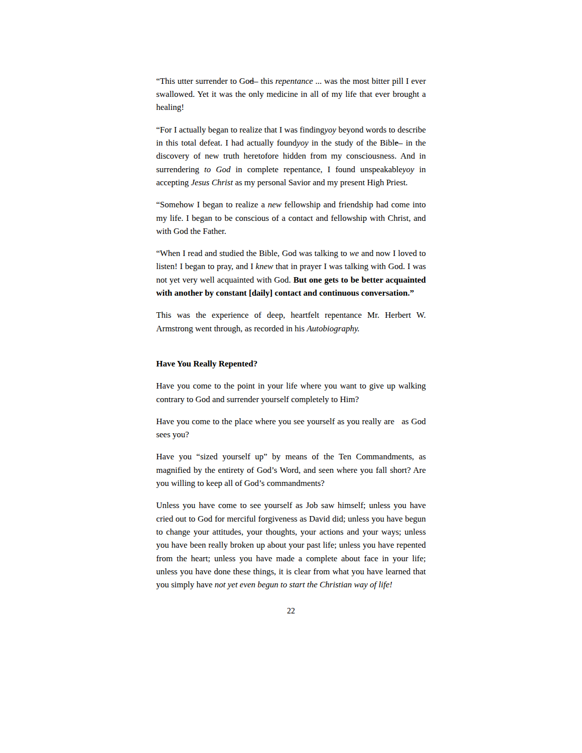“This utter surrender to God– this repentance ... was the most bitter pill I ever swallowed. Yet it was the only medicine in all of my life that ever brought a healing!
“For I actually began to realize that I was findingyoy beyond words to describe in this total defeat. I had actually foundyoy in the study of the Bible– in the discovery of new truth heretofore hidden from my consciousness. And in surrendering to God in complete repentance, I found unspeakableyoy in accepting Jesus Christ as my personal Savior and my present High Priest.
“Somehow I began to realize a new fellowship and friendship had come into my life. I began to be conscious of a contact and fellowship with Christ, and with God the Father.
“When I read and studied the Bible, God was talking to we and now I loved to listen! I began to pray, and I knew that in prayer I was talking with God. I was not yet very well acquainted with God. But one gets to be better acquainted with another by constant [daily] contact and continuous conversation.”
This was the experience of deep, heartfelt repentance Mr. Herbert W. Armstrong went through, as recorded in his Autobiography.
Have You Really Repented?
Have you come to the point in your life where you want to give up walking contrary to God and surrender yourself completely to Him?
Have you come to the place where you see yourself as you really are as God sees you?
Have you “sized yourself up” by means of the Ten Commandments, as magnified by the entirety of God’s Word, and seen where you fall short? Are you willing to keep all of God’s commandments?
Unless you have come to see yourself as Job saw himself; unless you have cried out to God for merciful forgiveness as David did; unless you have begun to change your attitudes, your thoughts, your actions and your ways; unless you have been really broken up about your past life; unless you have repented from the heart; unless you have made a complete about face in your life; unless you have done these things, it is clear from what you have learned that you simply have not yet even begun to start the Christian way of life!
22